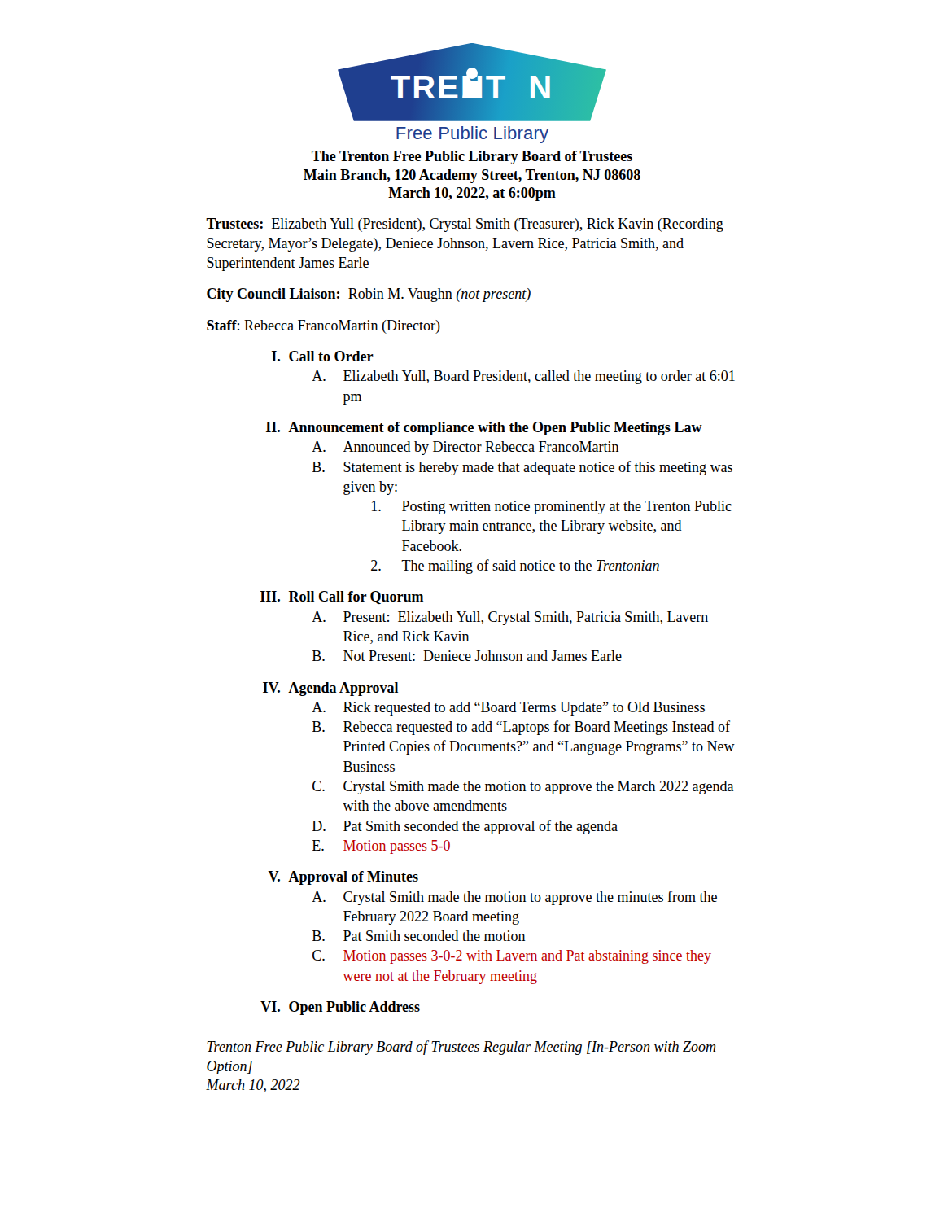TRENT N
Free Public Library
The Trenton Free Public Library Board of Trustees Main Branch, 120 Academy Street, Trenton, NJ 08608 March 10, 2022, at 6:00pm
Trustees: Elizabeth Yull (President), Crystal Smith (Treasurer), Rick Kavin (Recording Secretary, Mayor’s Delegate), Deniece Johnson, Lavern Rice, Patricia Smith, and Superintendent James Earle
City Council Liaison: Robin M. Vaughn (not present)
Staff: Rebecca FrancoMartin (Director)
Call to Order
Elizabeth Yull, Board President, called the meeting to order at 6:01 pm
Announcement of compliance with the Open Public Meetings Law
Announced by Director Rebecca FrancoMartin
Statement is hereby made that adequate notice of this meeting was given by:
Posting written notice prominently at the Trenton Public Library main entrance, the Library website, and Facebook.
The mailing of said notice to the Trentonian
Roll Call for Quorum
Present: Elizabeth Yull, Crystal Smith, Patricia Smith, Lavern Rice, and Rick Kavin
Not Present: Deniece Johnson and James Earle
Agenda Approval
Rick requested to add “Board Terms Update” to Old Business
Rebecca requested to add “Laptops for Board Meetings Instead of Printed Copies of Documents?” and “Language Programs” to New Business
Crystal Smith made the motion to approve the March 2022 agenda with the above amendments
Pat Smith seconded the approval of the agenda
Motion passes 5-0
Approval of Minutes
Crystal Smith made the motion to approve the minutes from the February 2022 Board meeting
Pat Smith seconded the motion
Motion passes 3-0-2 with Lavern and Pat abstaining since they were not at the February meeting
Open Public Address
Trenton Free Public Library Board of Trustees Regular Meeting [In-Person with Zoom Option]
March 10, 2022